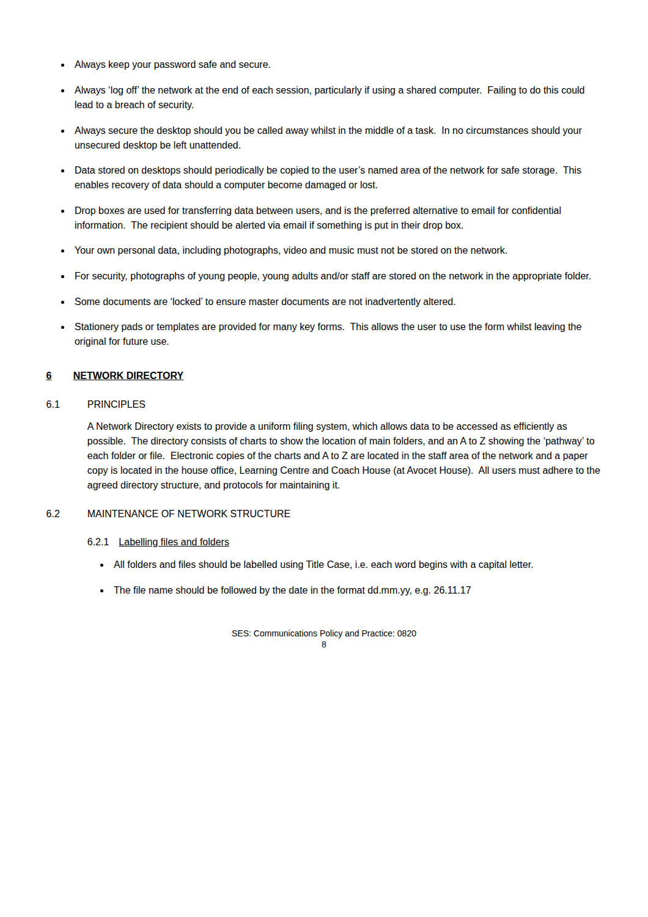Always keep your password safe and secure.
Always ‘log off’ the network at the end of each session, particularly if using a shared computer. Failing to do this could lead to a breach of security.
Always secure the desktop should you be called away whilst in the middle of a task. In no circumstances should your unsecured desktop be left unattended.
Data stored on desktops should periodically be copied to the user’s named area of the network for safe storage. This enables recovery of data should a computer become damaged or lost.
Drop boxes are used for transferring data between users, and is the preferred alternative to email for confidential information. The recipient should be alerted via email if something is put in their drop box.
Your own personal data, including photographs, video and music must not be stored on the network.
For security, photographs of young people, young adults and/or staff are stored on the network in the appropriate folder.
Some documents are ‘locked’ to ensure master documents are not inadvertently altered.
Stationery pads or templates are provided for many key forms. This allows the user to use the form whilst leaving the original for future use.
6 NETWORK DIRECTORY
6.1 PRINCIPLES
A Network Directory exists to provide a uniform filing system, which allows data to be accessed as efficiently as possible. The directory consists of charts to show the location of main folders, and an A to Z showing the ‘pathway’ to each folder or file. Electronic copies of the charts and A to Z are located in the staff area of the network and a paper copy is located in the house office, Learning Centre and Coach House (at Avocet House). All users must adhere to the agreed directory structure, and protocols for maintaining it.
6.2 MAINTENANCE OF NETWORK STRUCTURE
6.2.1 Labelling files and folders
All folders and files should be labelled using Title Case, i.e. each word begins with a capital letter.
The file name should be followed by the date in the format dd.mm.yy, e.g. 26.11.17
SES: Communications Policy and Practice: 0820
8